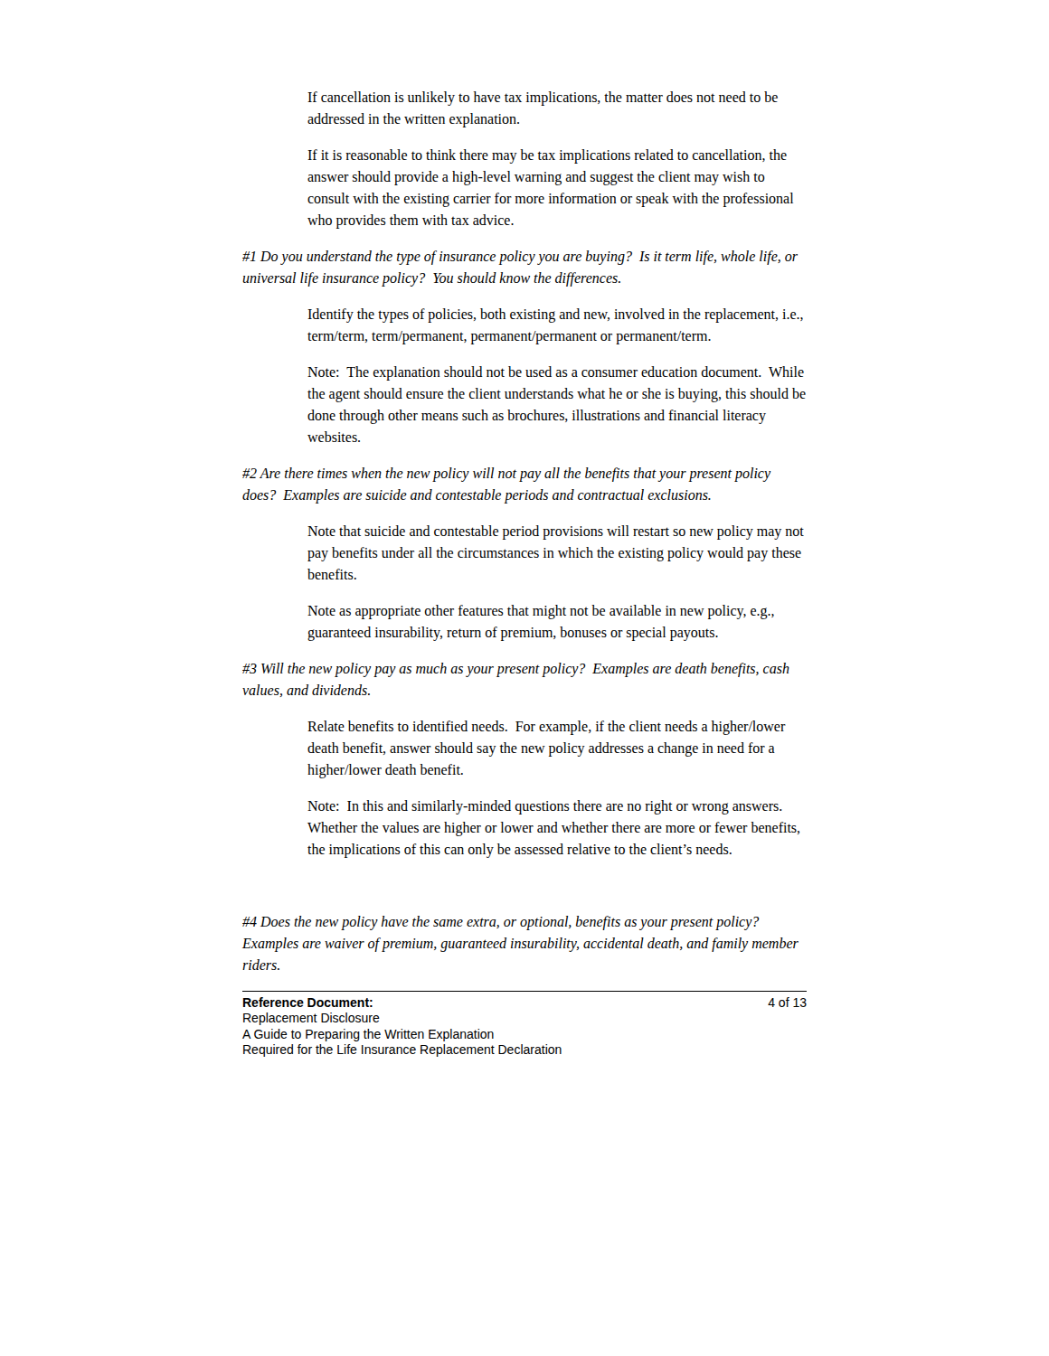If cancellation is unlikely to have tax implications, the matter does not need to be addressed in the written explanation.
If it is reasonable to think there may be tax implications related to cancellation, the answer should provide a high-level warning and suggest the client may wish to consult with the existing carrier for more information or speak with the professional who provides them with tax advice.
#1 Do you understand the type of insurance policy you are buying? Is it term life, whole life, or universal life insurance policy? You should know the differences.
Identify the types of policies, both existing and new, involved in the replacement, i.e., term/term, term/permanent, permanent/permanent or permanent/term.
Note: The explanation should not be used as a consumer education document. While the agent should ensure the client understands what he or she is buying, this should be done through other means such as brochures, illustrations and financial literacy websites.
#2 Are there times when the new policy will not pay all the benefits that your present policy does? Examples are suicide and contestable periods and contractual exclusions.
Note that suicide and contestable period provisions will restart so new policy may not pay benefits under all the circumstances in which the existing policy would pay these benefits.
Note as appropriate other features that might not be available in new policy, e.g., guaranteed insurability, return of premium, bonuses or special payouts.
#3 Will the new policy pay as much as your present policy? Examples are death benefits, cash values, and dividends.
Relate benefits to identified needs. For example, if the client needs a higher/lower death benefit, answer should say the new policy addresses a change in need for a higher/lower death benefit.
Note: In this and similarly-minded questions there are no right or wrong answers. Whether the values are higher or lower and whether there are more or fewer benefits, the implications of this can only be assessed relative to the client’s needs.
#4 Does the new policy have the same extra, or optional, benefits as your present policy? Examples are waiver of premium, guaranteed insurability, accidental death, and family member riders.
Reference Document: 4 of 13
Replacement Disclosure
A Guide to Preparing the Written Explanation
Required for the Life Insurance Replacement Declaration